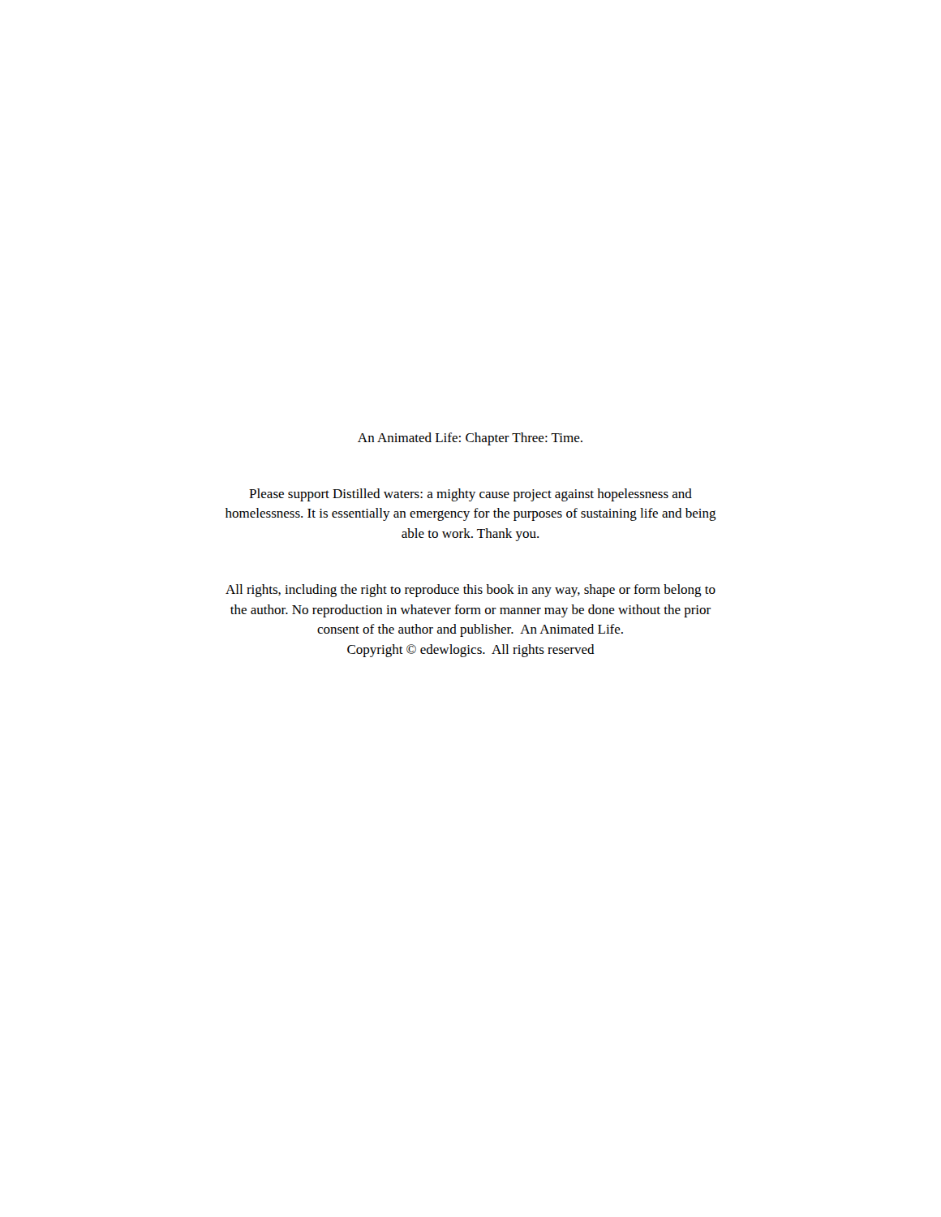An Animated Life: Chapter Three: Time.
Please support Distilled waters: a mighty cause project against hopelessness and homelessness. It is essentially an emergency for the purposes of sustaining life and being able to work. Thank you.
All rights, including the right to reproduce this book in any way, shape or form belong to the author. No reproduction in whatever form or manner may be done without the prior consent of the author and publisher. An Animated Life.
Copyright © edewlogics. All rights reserved